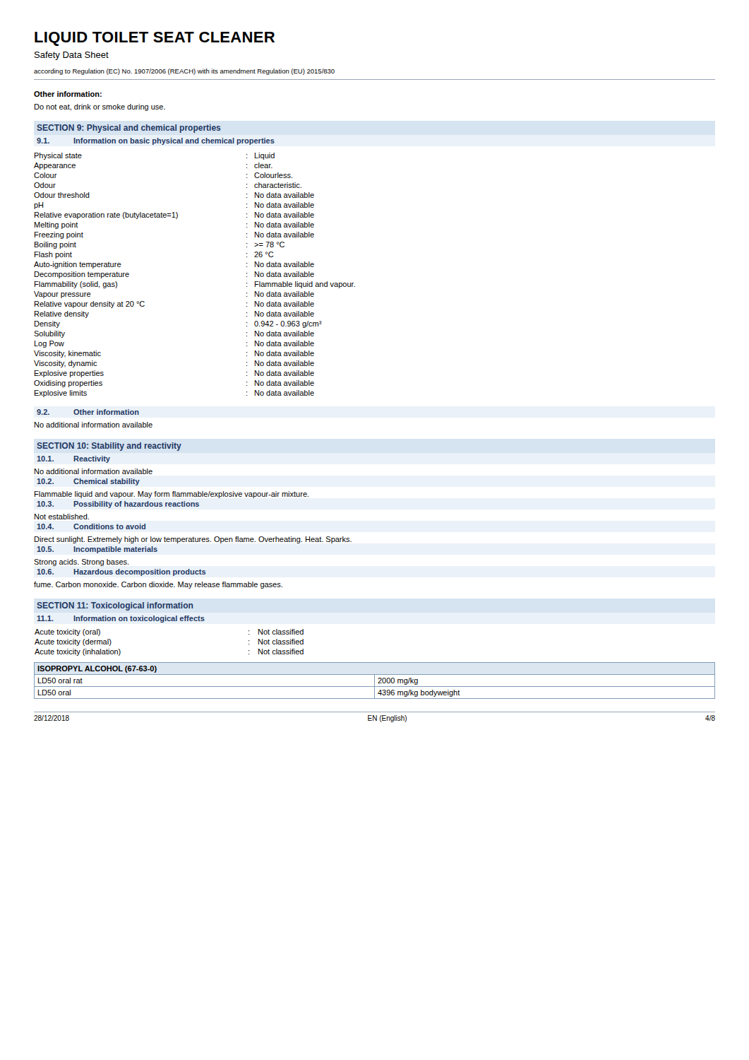LIQUID TOILET SEAT CLEANER
Safety Data Sheet
according to Regulation (EC) No. 1907/2006 (REACH) with its amendment Regulation (EU) 2015/830
Other information:
Do not eat, drink or smoke during use.
SECTION 9: Physical and chemical properties
9.1. Information on basic physical and chemical properties
| Physical state | : | Liquid |
| Appearance | : | clear. |
| Colour | : | Colourless. |
| Odour | : | characteristic. |
| Odour threshold | : | No data available |
| pH | : | No data available |
| Relative evaporation rate (butylacetate=1) | : | No data available |
| Melting point | : | No data available |
| Freezing point | : | No data available |
| Boiling point | : | >= 78 °C |
| Flash point | : | 26 °C |
| Auto-ignition temperature | : | No data available |
| Decomposition temperature | : | No data available |
| Flammability (solid, gas) | : | Flammable liquid and vapour. |
| Vapour pressure | : | No data available |
| Relative vapour density at 20 °C | : | No data available |
| Relative density | : | No data available |
| Density | : | 0.942 - 0.963 g/cm³ |
| Solubility | : | No data available |
| Log Pow | : | No data available |
| Viscosity, kinematic | : | No data available |
| Viscosity, dynamic | : | No data available |
| Explosive properties | : | No data available |
| Oxidising properties | : | No data available |
| Explosive limits | : | No data available |
9.2. Other information
No additional information available
SECTION 10: Stability and reactivity
10.1. Reactivity
No additional information available
10.2. Chemical stability
Flammable liquid and vapour. May form flammable/explosive vapour-air mixture.
10.3. Possibility of hazardous reactions
Not established.
10.4. Conditions to avoid
Direct sunlight. Extremely high or low temperatures. Open flame. Overheating. Heat. Sparks.
10.5. Incompatible materials
Strong acids. Strong bases.
10.6. Hazardous decomposition products
fume. Carbon monoxide. Carbon dioxide. May release flammable gases.
SECTION 11: Toxicological information
11.1. Information on toxicological effects
| Acute toxicity (oral) | : | Not classified |
| Acute toxicity (dermal) | : | Not classified |
| Acute toxicity (inhalation) | : | Not classified |
| ISOPROPYL ALCOHOL (67-63-0) |
| --- |
| LD50 oral rat | 2000 mg/kg |
| LD50 oral | 4396 mg/kg bodyweight |
28/12/2018 EN (English) 4/8